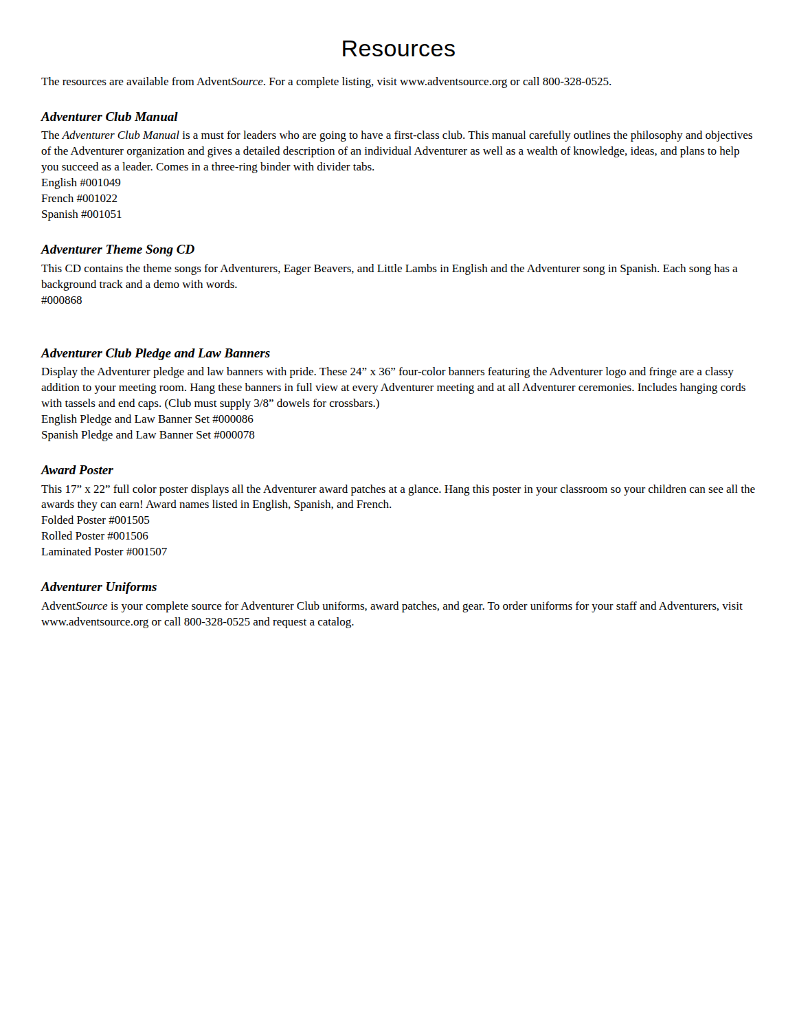Resources
The resources are available from AdventSource. For a complete listing, visit www.adventsource.org or call 800-328-0525.
Adventurer Club Manual
The Adventurer Club Manual is a must for leaders who are going to have a first-class club. This manual carefully outlines the philosophy and objectives of the Adventurer organization and gives a detailed description of an individual Adventurer as well as a wealth of knowledge, ideas, and plans to help you succeed as a leader. Comes in a three-ring binder with divider tabs.
English #001049
French #001022
Spanish #001051
Adventurer Theme Song CD
This CD contains the theme songs for Adventurers, Eager Beavers, and Little Lambs in English and the Adventurer song in Spanish. Each song has a background track and a demo with words.
#000868
Adventurer Club Pledge and Law Banners
Display the Adventurer pledge and law banners with pride. These 24” x 36” four-color banners featuring the Adventurer logo and fringe are a classy addition to your meeting room. Hang these banners in full view at every Adventurer meeting and at all Adventurer ceremonies. Includes hanging cords with tassels and end caps. (Club must supply 3/8” dowels for crossbars.)
English Pledge and Law Banner Set #000086
Spanish Pledge and Law Banner Set #000078
Award Poster
This 17” x 22” full color poster displays all the Adventurer award patches at a glance. Hang this poster in your classroom so your children can see all the awards they can earn! Award names listed in English, Spanish, and French.
Folded Poster #001505
Rolled Poster #001506
Laminated Poster #001507
Adventurer Uniforms
AdventSource is your complete source for Adventurer Club uniforms, award patches, and gear. To order uniforms for your staff and Adventurers, visit www.adventsource.org or call 800-328-0525 and request a catalog.